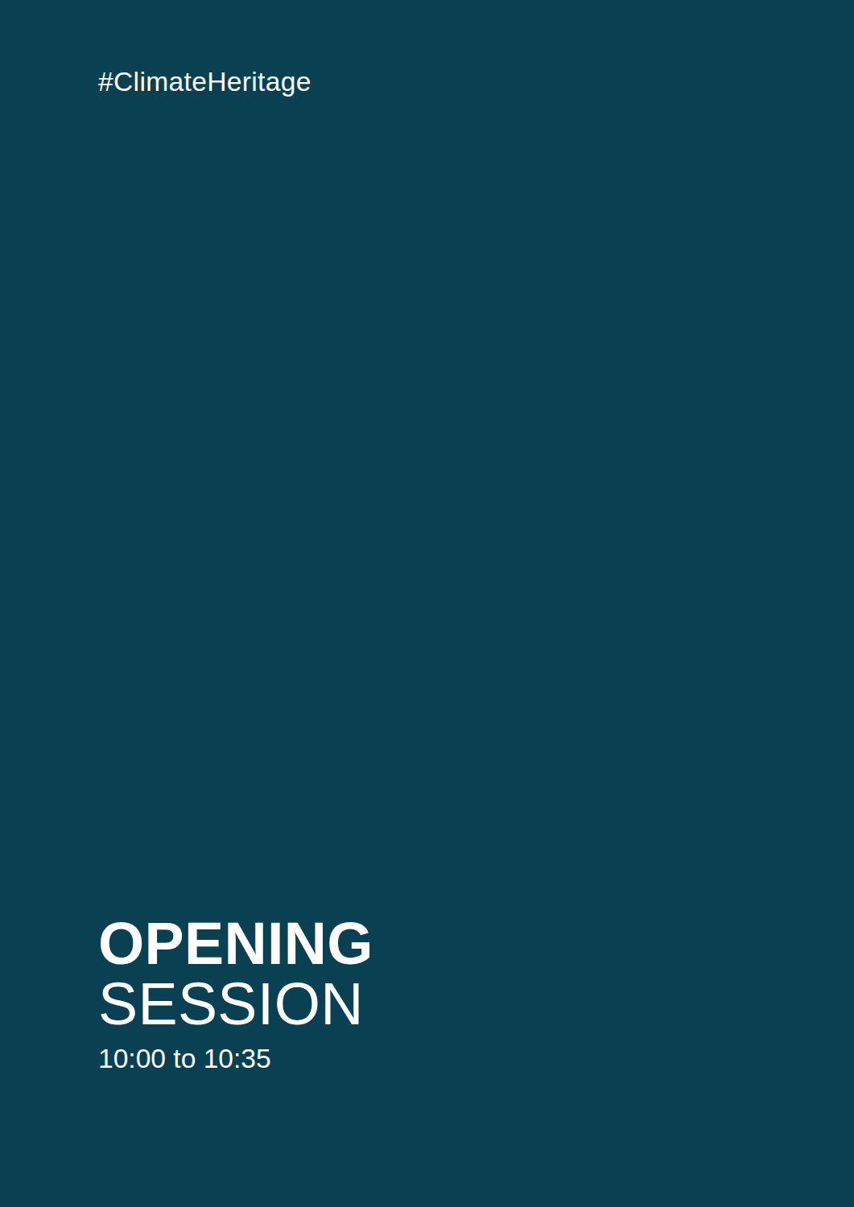#ClimateHeritage
OPENING SESSION
10:00 to 10:35